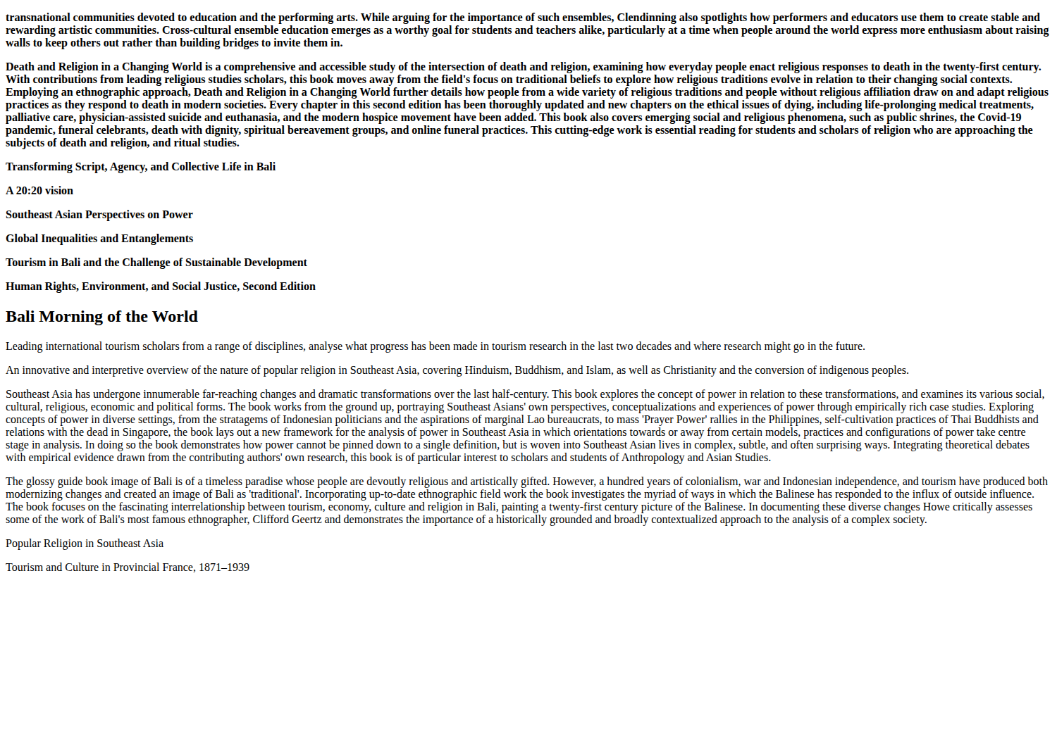transnational communities devoted to education and the performing arts. While arguing for the importance of such ensembles, Clendinning also spotlights how performers and educators use them to create stable and rewarding artistic communities. Cross-cultural ensemble education emerges as a worthy goal for students and teachers alike, particularly at a time when people around the world express more enthusiasm about raising walls to keep others out rather than building bridges to invite them in.
Death and Religion in a Changing World is a comprehensive and accessible study of the intersection of death and religion, examining how everyday people enact religious responses to death in the twenty-first century. With contributions from leading religious studies scholars, this book moves away from the field's focus on traditional beliefs to explore how religious traditions evolve in relation to their changing social contexts. Employing an ethnographic approach, Death and Religion in a Changing World further details how people from a wide variety of religious traditions and people without religious affiliation draw on and adapt religious practices as they respond to death in modern societies. Every chapter in this second edition has been thoroughly updated and new chapters on the ethical issues of dying, including life-prolonging medical treatments, palliative care, physician-assisted suicide and euthanasia, and the modern hospice movement have been added. This book also covers emerging social and religious phenomena, such as public shrines, the Covid-19 pandemic, funeral celebrants, death with dignity, spiritual bereavement groups, and online funeral practices. This cutting-edge work is essential reading for students and scholars of religion who are approaching the subjects of death and religion, and ritual studies.
Transforming Script, Agency, and Collective Life in Bali
A 20:20 vision
Southeast Asian Perspectives on Power
Global Inequalities and Entanglements
Tourism in Bali and the Challenge of Sustainable Development
Human Rights, Environment, and Social Justice, Second Edition
Bali Morning of the World
Leading international tourism scholars from a range of disciplines, analyse what progress has been made in tourism research in the last two decades and where research might go in the future.
An innovative and interpretive overview of the nature of popular religion in Southeast Asia, covering Hinduism, Buddhism, and Islam, as well as Christianity and the conversion of indigenous peoples.
Southeast Asia has undergone innumerable far-reaching changes and dramatic transformations over the last half-century. This book explores the concept of power in relation to these transformations, and examines its various social, cultural, religious, economic and political forms. The book works from the ground up, portraying Southeast Asians' own perspectives, conceptualizations and experiences of power through empirically rich case studies. Exploring concepts of power in diverse settings, from the stratagems of Indonesian politicians and the aspirations of marginal Lao bureaucrats, to mass 'Prayer Power' rallies in the Philippines, self-cultivation practices of Thai Buddhists and relations with the dead in Singapore, the book lays out a new framework for the analysis of power in Southeast Asia in which orientations towards or away from certain models, practices and configurations of power take centre stage in analysis. In doing so the book demonstrates how power cannot be pinned down to a single definition, but is woven into Southeast Asian lives in complex, subtle, and often surprising ways. Integrating theoretical debates with empirical evidence drawn from the contributing authors' own research, this book is of particular interest to scholars and students of Anthropology and Asian Studies.
The glossy guide book image of Bali is of a timeless paradise whose people are devoutly religious and artistically gifted. However, a hundred years of colonialism, war and Indonesian independence, and tourism have produced both modernizing changes and created an image of Bali as 'traditional'. Incorporating up-to-date ethnographic field work the book investigates the myriad of ways in which the Balinese has responded to the influx of outside influence. The book focuses on the fascinating interrelationship between tourism, economy, culture and religion in Bali, painting a twenty-first century picture of the Balinese. In documenting these diverse changes Howe critically assesses some of the work of Bali's most famous ethnographer, Clifford Geertz and demonstrates the importance of a historically grounded and broadly contextualized approach to the analysis of a complex society.
Popular Religion in Southeast Asia
Tourism and Culture in Provincial France, 1871–1939